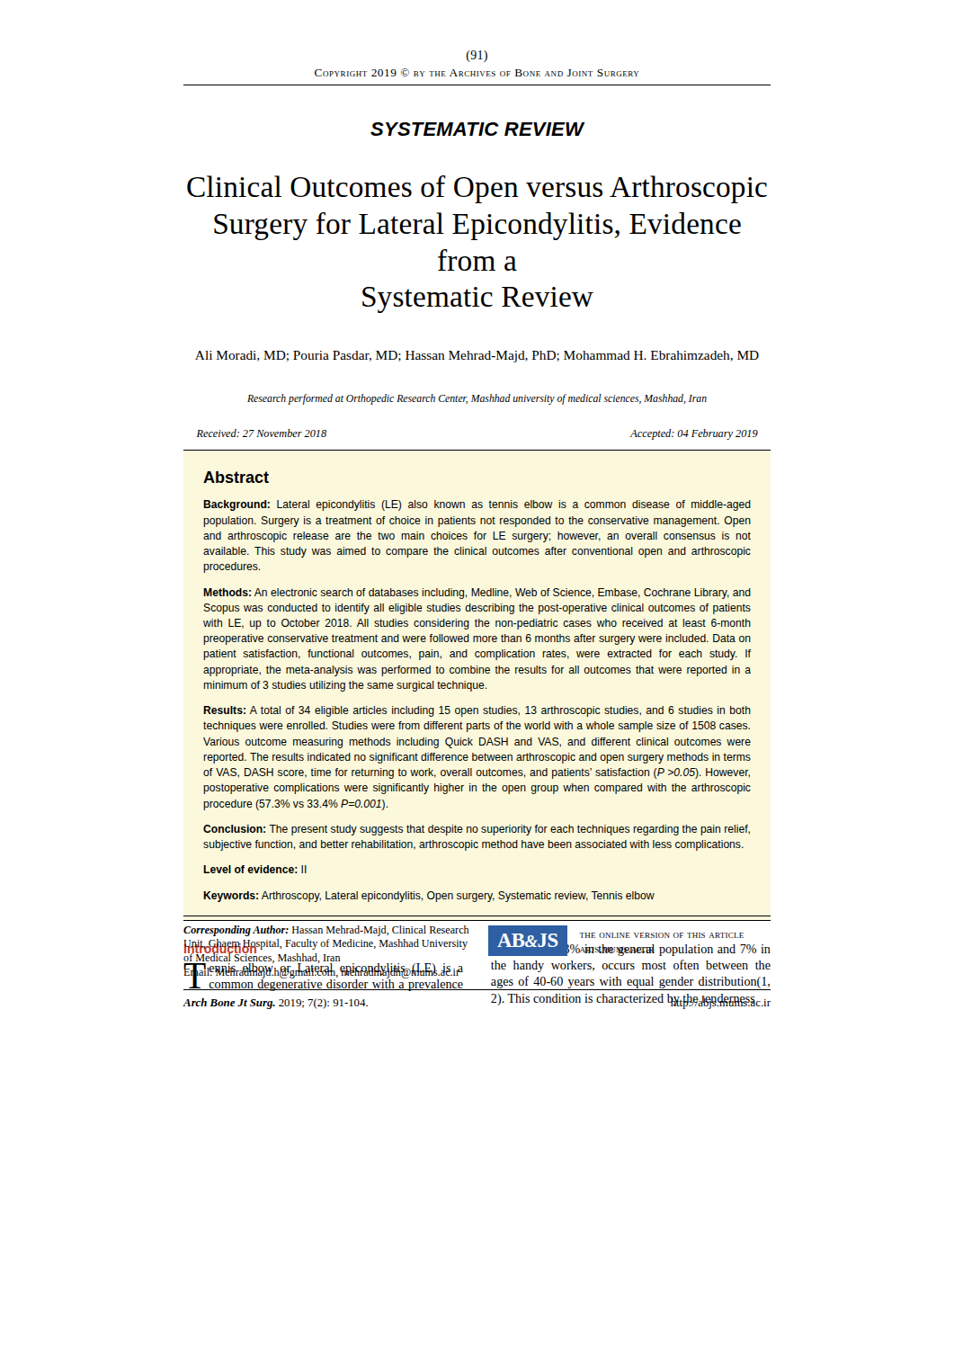(91)
Copyright 2019 © by the Archives of Bone and Joint Surgery
SYSTEMATIC REVIEW
Clinical Outcomes of Open versus Arthroscopic
Surgery for Lateral Epicondylitis, Evidence from a
Systematic Review
Ali Moradi, MD; Pouria Pasdar, MD; Hassan Mehrad-Majd, PhD; Mohammad H. Ebrahimzadeh, MD
Research performed at Orthopedic Research Center, Mashhad university of medical sciences, Mashhad, Iran
Received: 27 November 2018 Accepted: 04 February 2019
Abstract
Background: Lateral epicondylitis (LE) also known as tennis elbow is a common disease of middle-aged population. Surgery is a treatment of choice in patients not responded to the conservative management. Open and arthroscopic release are the two main choices for LE surgery; however, an overall consensus is not available. This study was aimed to compare the clinical outcomes after conventional open and arthroscopic procedures.
Methods: An electronic search of databases including, Medline, Web of Science, Embase, Cochrane Library, and Scopus was conducted to identify all eligible studies describing the post-operative clinical outcomes of patients with LE, up to October 2018. All studies considering the non-pediatric cases who received at least 6-month preoperative conservative treatment and were followed more than 6 months after surgery were included. Data on patient satisfaction, functional outcomes, pain, and complication rates, were extracted for each study. If appropriate, the meta-analysis was performed to combine the results for all outcomes that were reported in a minimum of 3 studies utilizing the same surgical technique.
Results: A total of 34 eligible articles including 15 open studies, 13 arthroscopic studies, and 6 studies in both techniques were enrolled. Studies were from different parts of the world with a whole sample size of 1508 cases. Various outcome measuring methods including Quick DASH and VAS, and different clinical outcomes were reported. The results indicated no significant difference between arthroscopic and open surgery methods in terms of VAS, DASH score, time for returning to work, overall outcomes, and patients’ satisfaction (P >0.05). However, postoperative complications were significantly higher in the open group when compared with the arthroscopic procedure (57.3% vs 33.4% P=0.001).
Conclusion: The present study suggests that despite no superiority for each techniques regarding the pain relief, subjective function, and better rehabilitation, arthroscopic method have been associated with less complications.
Level of evidence: II
Keywords: Arthroscopy, Lateral epicondylitis, Open surgery, Systematic review, Tennis elbow
Introduction
Tennis elbow or Lateral epicondylitis (LE) is a common degenerative disorder with a prevalence rate of 1% to 3% in the general population and 7% in the handy workers, occurs most often between the ages of 40-60 years with equal gender distribution(1, 2). This condition is characterized by the tenderness
Corresponding Author: Hassan Mehrad-Majd, Clinical Research Unit, Ghaem Hospital, Faculty of Medicine, Mashhad University of Medical Sciences, Mashhad, Iran
Email: Mehradmajd.h@gmail.com, mehradmajdh@mums.ac.ir
AB&JS
the online version of this article
abjs.mums.ac.ir
Arch Bone Jt Surg. 2019; 7(2): 91-104.
http://abjs.mums.ac.ir